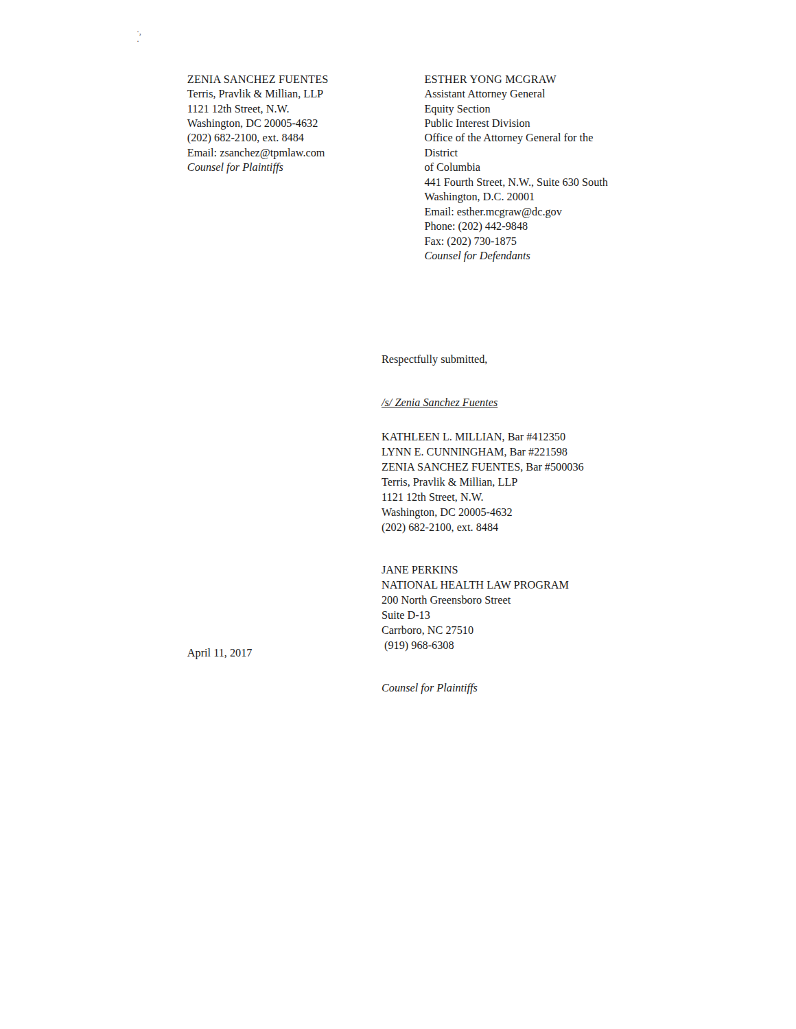·,·
ZENIA SANCHEZ FUENTES
Terris, Pravlik & Millian, LLP
1121 12th Street, N.W.
Washington, DC 20005-4632
(202) 682-2100, ext. 8484
Email: zsanchez@tpmlaw.com
Counsel for Plaintiffs
ESTHER YONG MCGRAW
Assistant Attorney General
Equity Section
Public Interest Division
Office of the Attorney General for the District
of Columbia
441 Fourth Street, N.W., Suite 630 South
Washington, D.C. 20001
Email: esther.mcgraw@dc.gov
Phone: (202) 442-9848
Fax: (202) 730-1875
Counsel for Defendants
Respectfully submitted,
/s/ Zenia Sanchez Fuentes
KATHLEEN L. MILLIAN, Bar #412350
LYNN E. CUNNINGHAM, Bar #221598
ZENIA SANCHEZ FUENTES, Bar #500036
Terris, Pravlik & Millian, LLP
1121 12th Street, N.W.
Washington, DC 20005-4632
(202) 682-2100, ext. 8484
JANE PERKINS
NATIONAL HEALTH LAW PROGRAM
200 North Greensboro Street
Suite D-13
Carrboro, NC 27510
(919) 968-6308
Counsel for Plaintiffs
April 11, 2017